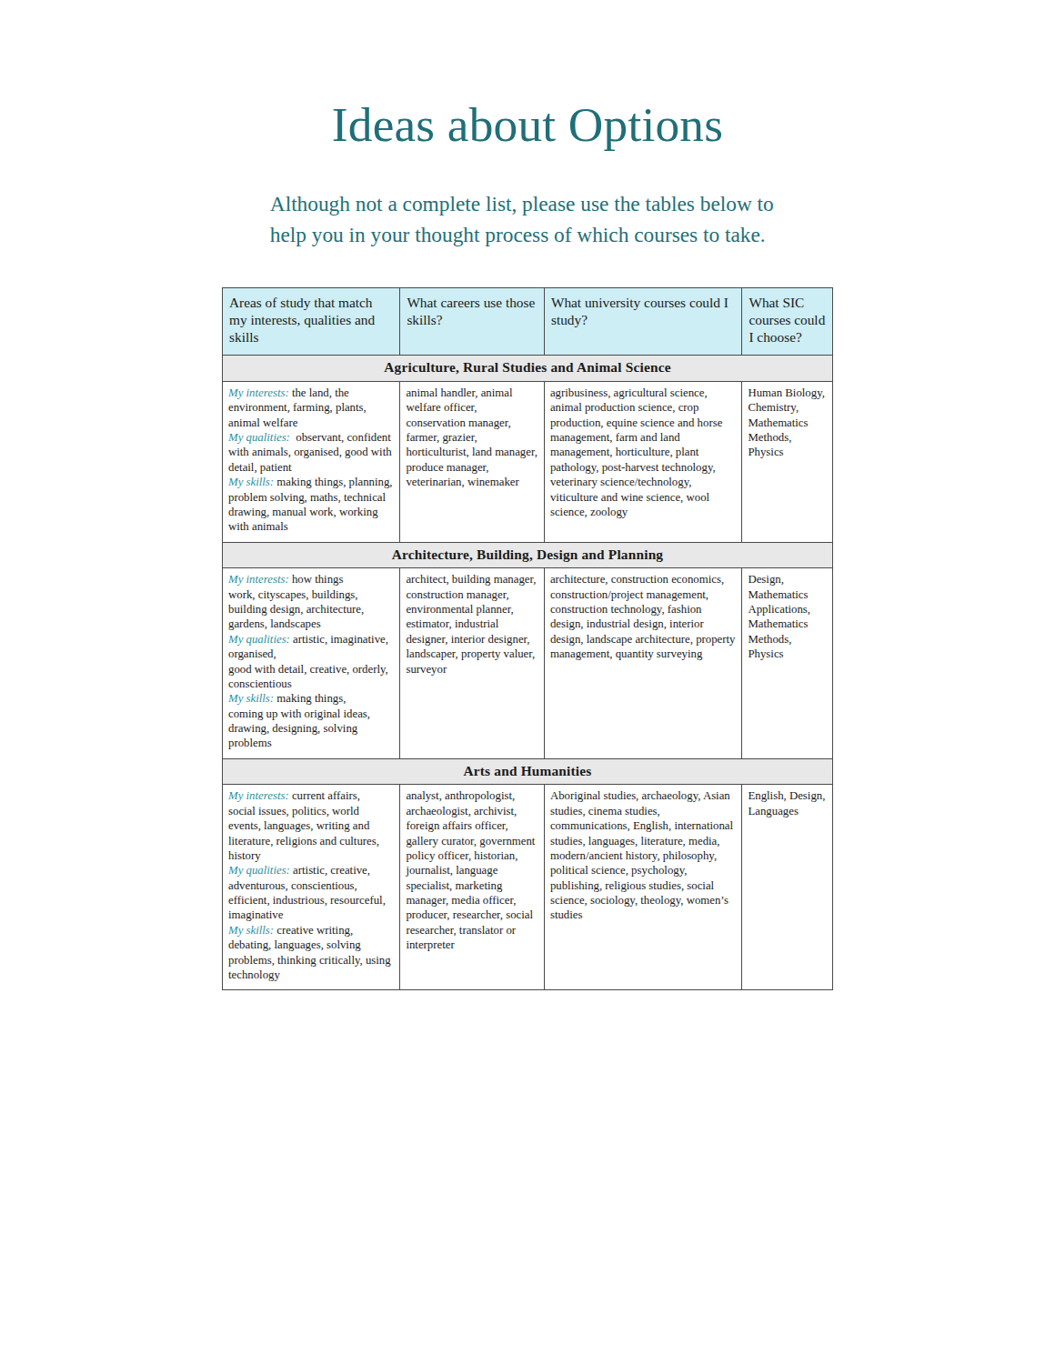Ideas about Options
Although not a complete list, please use the tables below to help you in your thought process of which courses to take.
| Areas of study that match my interests, qualities and skills | What careers use those skills? | What university courses could I study? | What SIC courses could I choose? |
| --- | --- | --- | --- |
| Agriculture, Rural Studies and Animal Science |
| My interests: the land, the environment, farming, plants, animal welfare My qualities: observant, confident with animals, organised, good with detail, patient My skills: making things, planning, problem solving, maths, technical drawing, manual work, working with animals | animal handler, animal welfare officer, conservation manager, farmer, grazier, horticulturist, land manager, produce manager, veterinarian, winemaker | agribusiness, agricultural science, animal production science, crop production, equine science and horse management, farm and land management, horticulture, plant pathology, post-harvest technology, veterinary science/technology, viticulture and wine science, wool science, zoology | Human Biology, Chemistry, Mathematics Methods, Physics |
| Architecture, Building, Design and Planning |
| My interests: how things work, cityscapes, buildings, building design, architecture, gardens, landscapes My qualities: artistic, imaginative, organised, good with detail, creative, orderly, conscientious My skills: making things, coming up with original ideas, drawing, designing, solving problems | architect, building manager, construction manager, environmental planner, estimator, industrial designer, interior designer, landscaper, property valuer, surveyor | architecture, construction economics, construction/project management, construction technology, fashion design, industrial design, interior design, landscape architecture, property management, quantity surveying | Design, Mathematics Applications, Mathematics Methods, Physics |
| Arts and Humanities |
| My interests: current affairs, social issues, politics, world events, languages, writing and literature, religions and cultures, history My qualities: artistic, creative, adventurous, conscientious, efficient, industrious, resourceful, imaginative My skills: creative writing, debating, languages, solving problems, thinking critically, using technology | analyst, anthropologist, archaeologist, archivist, foreign affairs officer, gallery curator, government policy officer, historian, journalist, language specialist, marketing manager, media officer, producer, researcher, social researcher, translator or interpreter | Aboriginal studies, archaeology, Asian studies, cinema studies, communications, English, international studies, languages, literature, media, modern/ancient history, philosophy, political science, psychology, publishing, religious studies, social science, sociology, theology, women’s studies | English, Design, Languages |